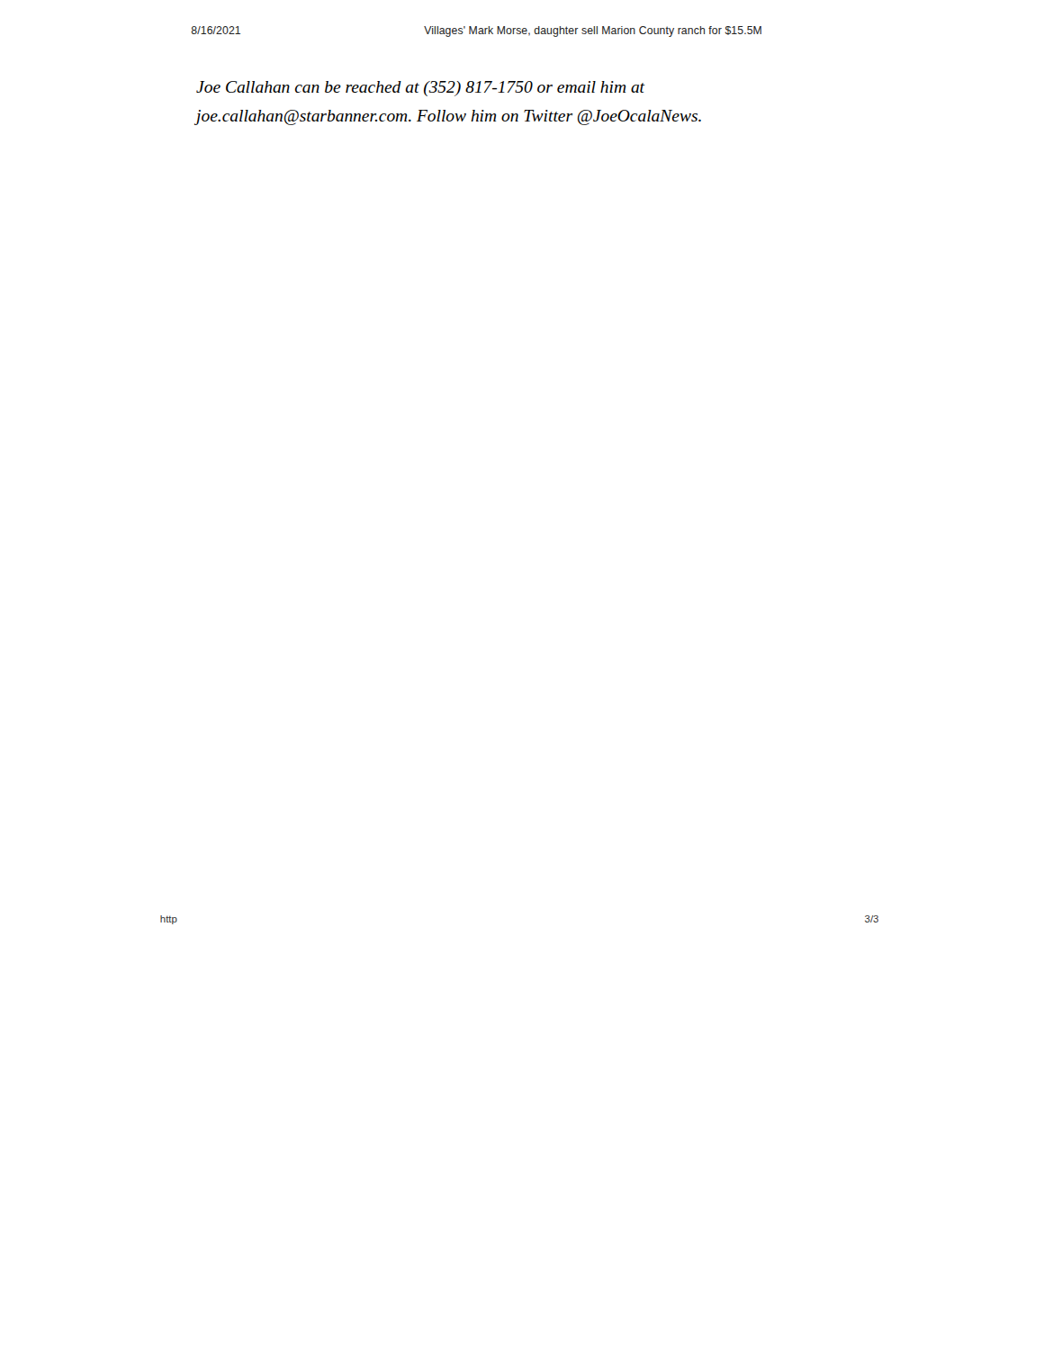8/16/2021
Villages' Mark Morse, daughter sell Marion County ranch for $15.5M
Joe Callahan can be reached at (352) 817-1750 or email him at joe.callahan@starbanner.com. Follow him on Twitter @JoeOcalaNews.
https://www.ocala.com/story/news/2021/08/13/villages-mark-morse-daughter-sell-marion-county-ranch-15-5-m/8124567002/
3/3